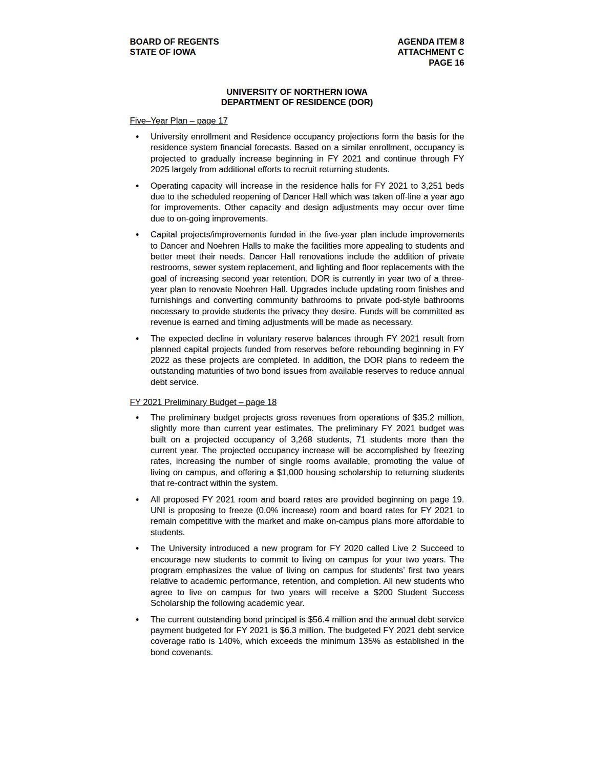| BOARD OF REGENTS | AGENDA ITEM 8 |
| STATE OF IOWA | ATTACHMENT C |
| | PAGE 16 |
UNIVERSITY OF NORTHERN IOWA
DEPARTMENT OF RESIDENCE (DOR)
Five–Year Plan – page 17
University enrollment and Residence occupancy projections form the basis for the residence system financial forecasts. Based on a similar enrollment, occupancy is projected to gradually increase beginning in FY 2021 and continue through FY 2025 largely from additional efforts to recruit returning students.
Operating capacity will increase in the residence halls for FY 2021 to 3,251 beds due to the scheduled reopening of Dancer Hall which was taken off-line a year ago for improvements. Other capacity and design adjustments may occur over time due to on-going improvements.
Capital projects/improvements funded in the five-year plan include improvements to Dancer and Noehren Halls to make the facilities more appealing to students and better meet their needs. Dancer Hall renovations include the addition of private restrooms, sewer system replacement, and lighting and floor replacements with the goal of increasing second year retention. DOR is currently in year two of a three-year plan to renovate Noehren Hall. Upgrades include updating room finishes and furnishings and converting community bathrooms to private pod-style bathrooms necessary to provide students the privacy they desire. Funds will be committed as revenue is earned and timing adjustments will be made as necessary.
The expected decline in voluntary reserve balances through FY 2021 result from planned capital projects funded from reserves before rebounding beginning in FY 2022 as these projects are completed. In addition, the DOR plans to redeem the outstanding maturities of two bond issues from available reserves to reduce annual debt service.
FY 2021 Preliminary Budget – page 18
The preliminary budget projects gross revenues from operations of $35.2 million, slightly more than current year estimates. The preliminary FY 2021 budget was built on a projected occupancy of 3,268 students, 71 students more than the current year. The projected occupancy increase will be accomplished by freezing rates, increasing the number of single rooms available, promoting the value of living on campus, and offering a $1,000 housing scholarship to returning students that re-contract within the system.
All proposed FY 2021 room and board rates are provided beginning on page 19. UNI is proposing to freeze (0.0% increase) room and board rates for FY 2021 to remain competitive with the market and make on-campus plans more affordable to students.
The University introduced a new program for FY 2020 called Live 2 Succeed to encourage new students to commit to living on campus for your two years. The program emphasizes the value of living on campus for students’ first two years relative to academic performance, retention, and completion. All new students who agree to live on campus for two years will receive a $200 Student Success Scholarship the following academic year.
The current outstanding bond principal is $56.4 million and the annual debt service payment budgeted for FY 2021 is $6.3 million. The budgeted FY 2021 debt service coverage ratio is 140%, which exceeds the minimum 135% as established in the bond covenants.